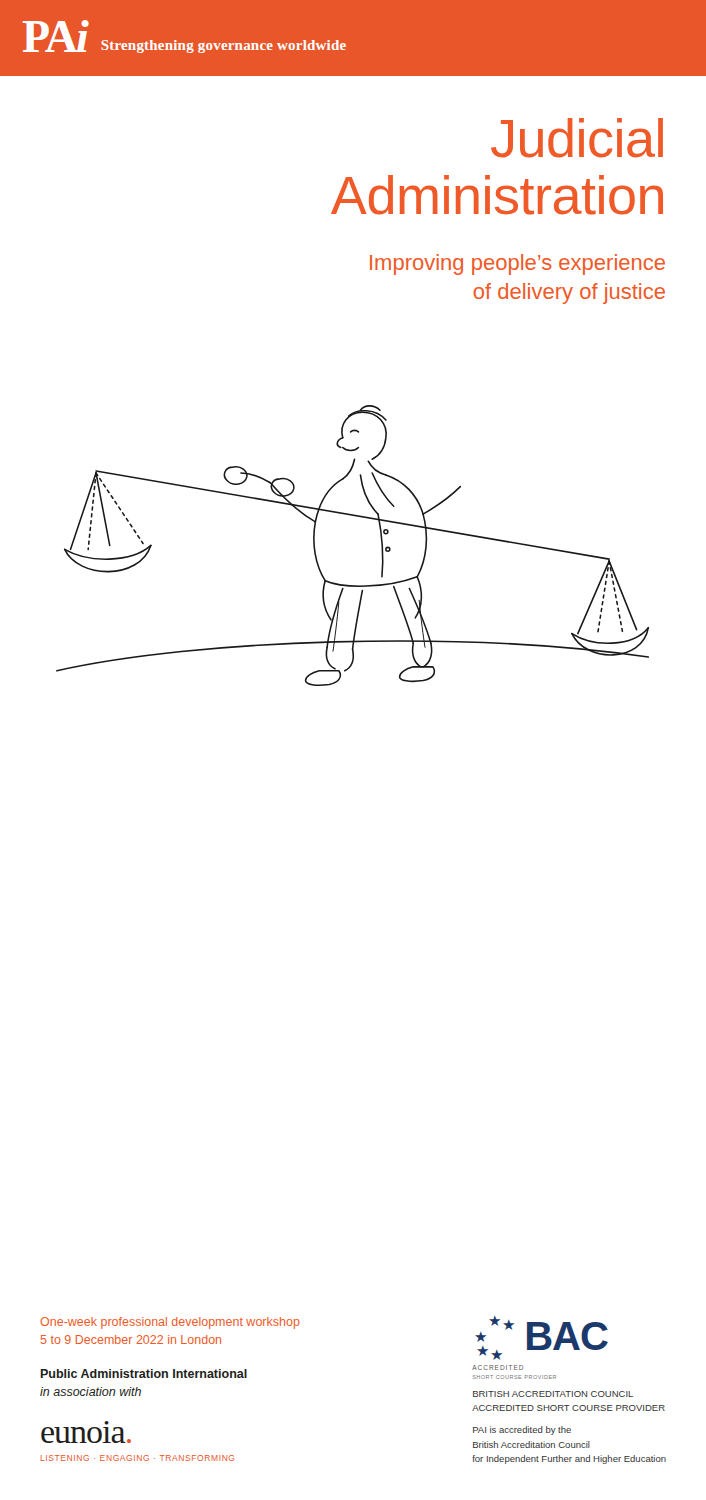PAi Strengthening governance worldwide
Judicial
Administration
Improving people’s experience
of delivery of justice
Man balancing on a tightrope holding a pole with scales at each end
One-week professional development workshop
5 to 9 December 2022 in London
Public Administration International
in association with
eunoia.
LISTENING · ENGAGING · TRANSFORMING
★★★★★
BAC
ACCREDITEDSHORT COURSE PROVIDER
BRITISH ACCREDITATION COUNCIL
ACCREDITED SHORT COURSE PROVIDER
PAI is accredited by the
British Accreditation Council
for Independent Further and Higher Education